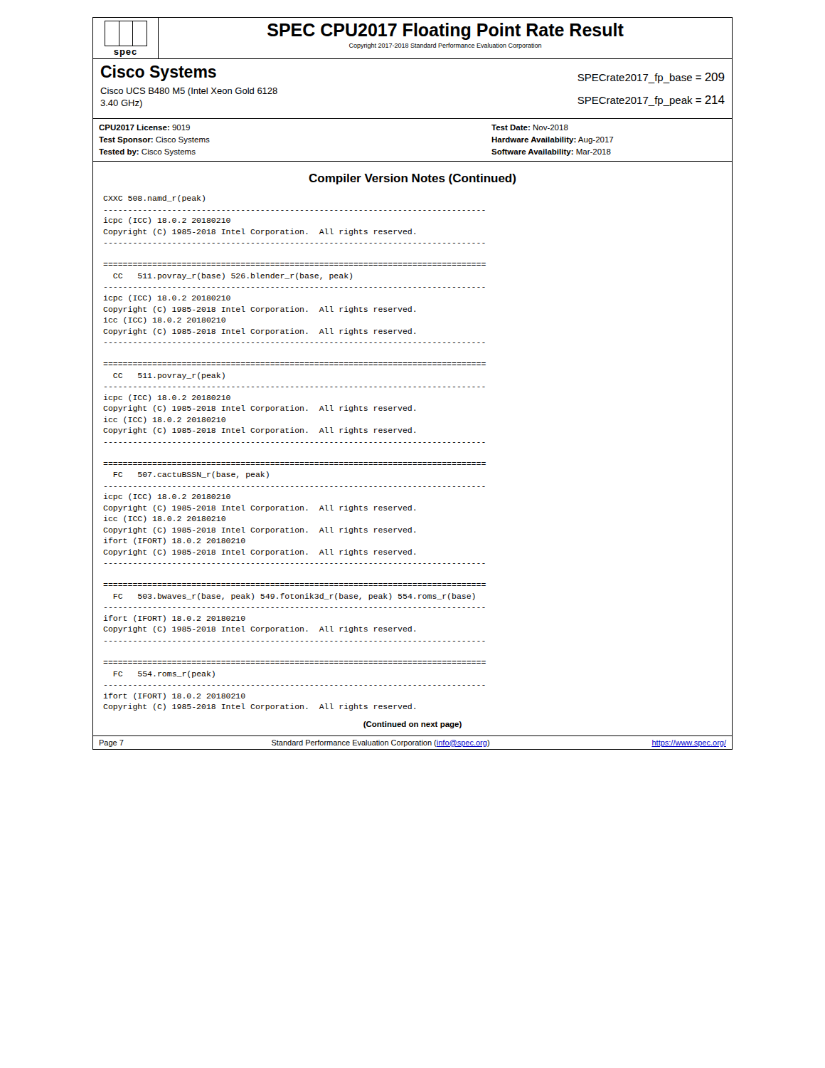spec
SPEC CPU2017 Floating Point Rate Result
Copyright 2017-2018 Standard Performance Evaluation Corporation
Cisco Systems
Cisco UCS B480 M5 (Intel Xeon Gold 6128
3.40 GHz)
SPECrate2017_fp_base = 209
SPECrate2017_fp_peak = 214
CPU2017 License: 9019
Test Sponsor: Cisco Systems
Tested by: Cisco Systems
Test Date: Nov-2018
Hardware Availability: Aug-2017
Software Availability: Mar-2018
Compiler Version Notes (Continued)
CXXC 508.namd_r(peak)
------------------------------------------------------------------------------
icpc (ICC) 18.0.2 20180210
Copyright (C) 1985-2018 Intel Corporation.  All rights reserved.
------------------------------------------------------------------------------

==============================================================================
  CC   511.povray_r(base) 526.blender_r(base, peak)
------------------------------------------------------------------------------
icpc (ICC) 18.0.2 20180210
Copyright (C) 1985-2018 Intel Corporation.  All rights reserved.
icc (ICC) 18.0.2 20180210
Copyright (C) 1985-2018 Intel Corporation.  All rights reserved.
------------------------------------------------------------------------------

==============================================================================
  CC   511.povray_r(peak)
------------------------------------------------------------------------------
icpc (ICC) 18.0.2 20180210
Copyright (C) 1985-2018 Intel Corporation.  All rights reserved.
icc (ICC) 18.0.2 20180210
Copyright (C) 1985-2018 Intel Corporation.  All rights reserved.
------------------------------------------------------------------------------

==============================================================================
  FC   507.cactuBSSN_r(base, peak)
------------------------------------------------------------------------------
icpc (ICC) 18.0.2 20180210
Copyright (C) 1985-2018 Intel Corporation.  All rights reserved.
icc (ICC) 18.0.2 20180210
Copyright (C) 1985-2018 Intel Corporation.  All rights reserved.
ifort (IFORT) 18.0.2 20180210
Copyright (C) 1985-2018 Intel Corporation.  All rights reserved.
------------------------------------------------------------------------------

==============================================================================
  FC   503.bwaves_r(base, peak) 549.fotonik3d_r(base, peak) 554.roms_r(base)
------------------------------------------------------------------------------
ifort (IFORT) 18.0.2 20180210
Copyright (C) 1985-2018 Intel Corporation.  All rights reserved.
------------------------------------------------------------------------------

==============================================================================
  FC   554.roms_r(peak)
------------------------------------------------------------------------------
ifort (IFORT) 18.0.2 20180210
Copyright (C) 1985-2018 Intel Corporation.  All rights reserved.
(Continued on next page)
Page 7
Standard Performance Evaluation Corporation (info@spec.org)
https://www.spec.org/